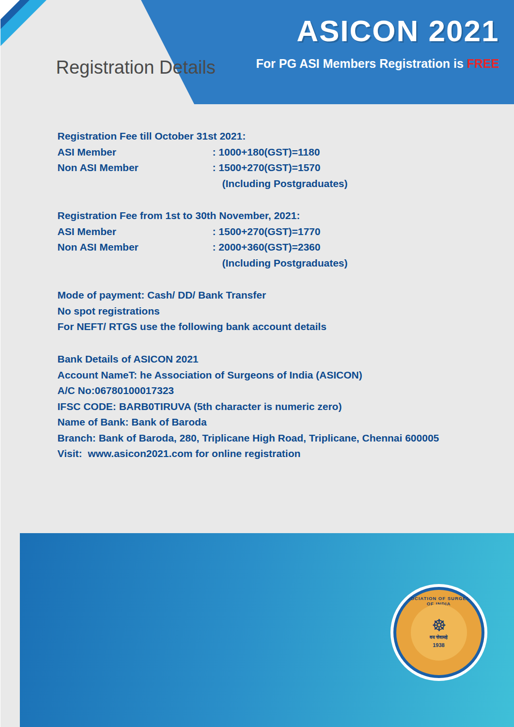ASICON 2021
For PG ASI Members Registration is FREE
Registration Details
Registration Fee till October 31st 2021:
ASI Member : 1000+180(GST)=1180
Non ASI Member : 1500+270(GST)=1570
(Including Postgraduates)
Registration Fee from 1st to 30th November, 2021:
ASI Member : 1500+270(GST)=1770
Non ASI Member : 2000+360(GST)=2360
(Including Postgraduates)
Mode of payment: Cash/ DD/ Bank Transfer
No spot registrations
For NEFT/ RTGS use the following bank account details
Bank Details of ASICON 2021
Account NameT: he Association of Surgeons of India (ASICON)
A/C No:06780100017323
IFSC CODE: BARB0TIRUVA (5th character is numeric zero)
Name of Bank: Bank of Baroda
Branch: Bank of Baroda, 280, Triplicane High Road, Triplicane, Chennai 600005
Visit: www.asicon2021.com for online registration
ASSOCIATION OF SURGEONS OF INDIA
☸
वय सेवामहे
1938